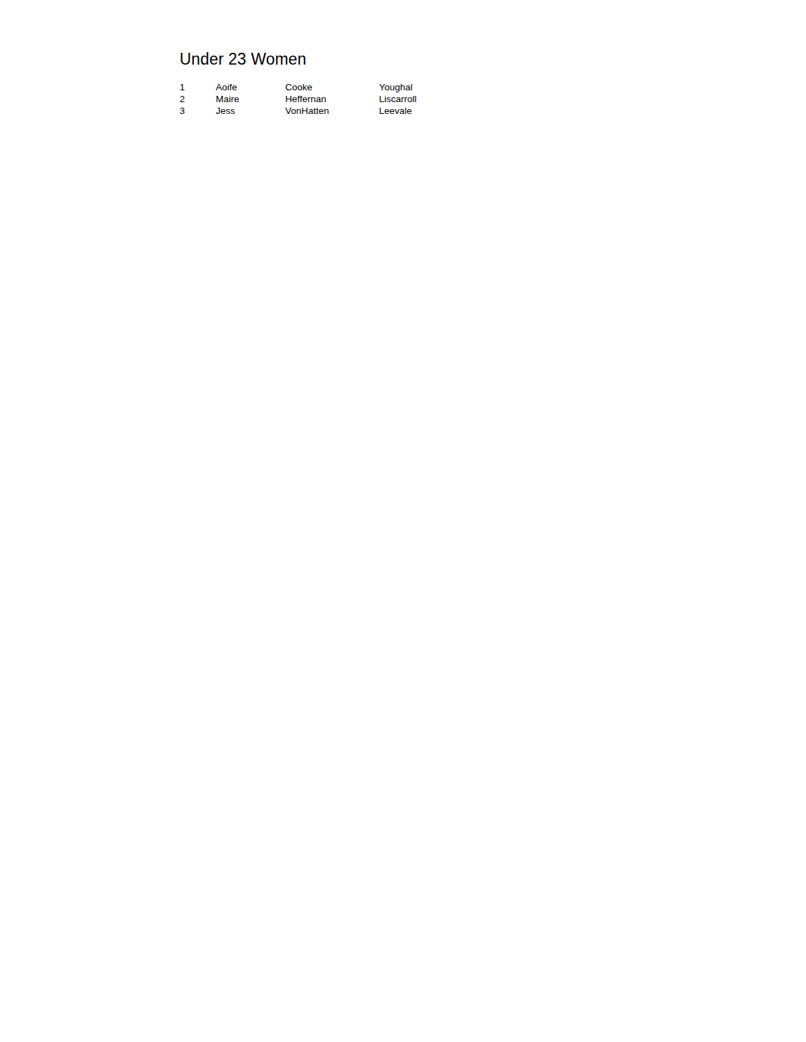Under 23 Women
| 1 | Aoife | Cooke | Youghal |
| 2 | Maire | Heffernan | Liscarroll |
| 3 | Jess | VonHatten | Leevale |